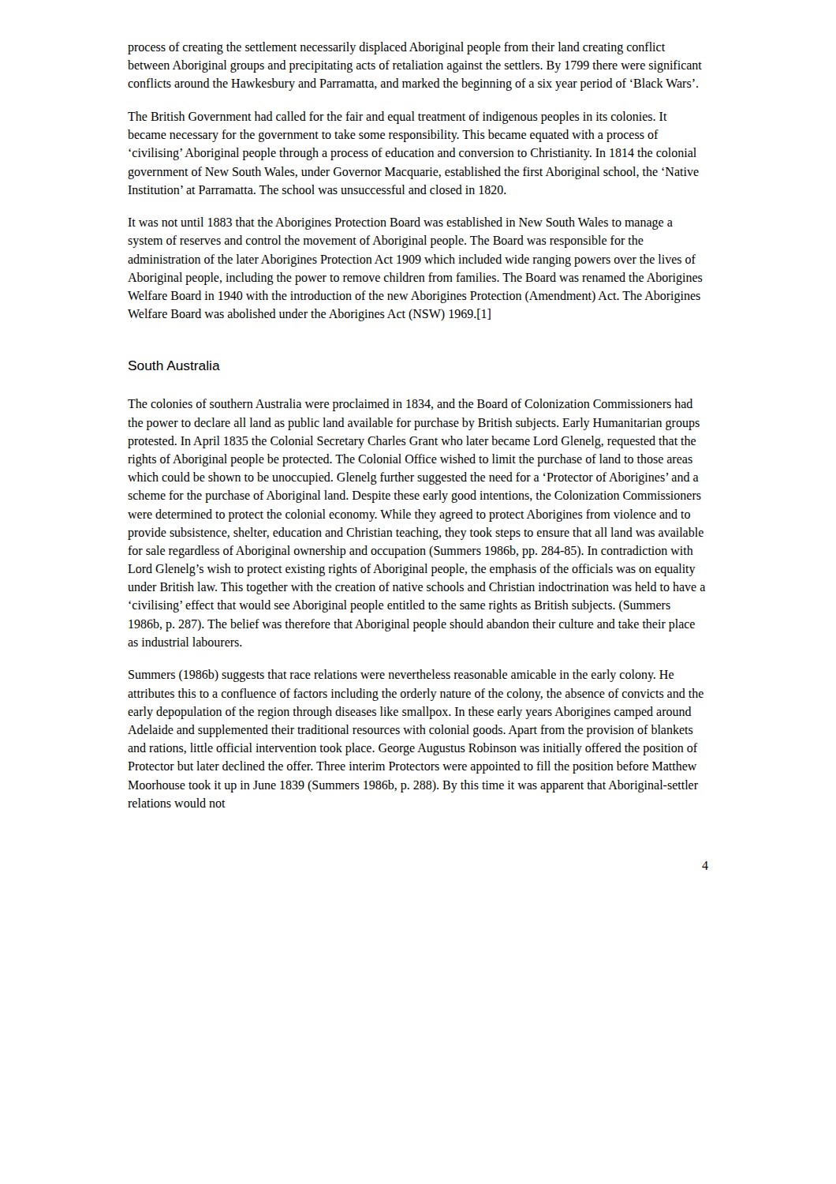process of creating the settlement necessarily displaced Aboriginal people from their land creating conflict between Aboriginal groups and precipitating acts of retaliation against the settlers. By 1799 there were significant conflicts around the Hawkesbury and Parramatta, and marked the beginning of a six year period of ‘Black Wars’.
The British Government had called for the fair and equal treatment of indigenous peoples in its colonies. It became necessary for the government to take some responsibility. This became equated with a process of ‘civilising’ Aboriginal people through a process of education and conversion to Christianity. In 1814 the colonial government of New South Wales, under Governor Macquarie, established the first Aboriginal school, the ‘Native Institution’ at Parramatta. The school was unsuccessful and closed in 1820.
It was not until 1883 that the Aborigines Protection Board was established in New South Wales to manage a system of reserves and control the movement of Aboriginal people. The Board was responsible for the administration of the later Aborigines Protection Act 1909 which included wide ranging powers over the lives of Aboriginal people, including the power to remove children from families. The Board was renamed the Aborigines Welfare Board in 1940 with the introduction of the new Aborigines Protection (Amendment) Act. The Aborigines Welfare Board was abolished under the Aborigines Act (NSW) 1969.[1]
South Australia
The colonies of southern Australia were proclaimed in 1834, and the Board of Colonization Commissioners had the power to declare all land as public land available for purchase by British subjects. Early Humanitarian groups protested. In April 1835 the Colonial Secretary Charles Grant who later became Lord Glenelg, requested that the rights of Aboriginal people be protected. The Colonial Office wished to limit the purchase of land to those areas which could be shown to be unoccupied. Glenelg further suggested the need for a ‘Protector of Aborigines’ and a scheme for the purchase of Aboriginal land. Despite these early good intentions, the Colonization Commissioners were determined to protect the colonial economy. While they agreed to protect Aborigines from violence and to provide subsistence, shelter, education and Christian teaching, they took steps to ensure that all land was available for sale regardless of Aboriginal ownership and occupation (Summers 1986b, pp. 284-85). In contradiction with Lord Glenelg’s wish to protect existing rights of Aboriginal people, the emphasis of the officials was on equality under British law. This together with the creation of native schools and Christian indoctrination was held to have a ‘civilising’ effect that would see Aboriginal people entitled to the same rights as British subjects. (Summers 1986b, p. 287). The belief was therefore that Aboriginal people should abandon their culture and take their place as industrial labourers.
Summers (1986b) suggests that race relations were nevertheless reasonable amicable in the early colony. He attributes this to a confluence of factors including the orderly nature of the colony, the absence of convicts and the early depopulation of the region through diseases like smallpox. In these early years Aborigines camped around Adelaide and supplemented their traditional resources with colonial goods. Apart from the provision of blankets and rations, little official intervention took place. George Augustus Robinson was initially offered the position of Protector but later declined the offer. Three interim Protectors were appointed to fill the position before Matthew Moorhouse took it up in June 1839 (Summers 1986b, p. 288). By this time it was apparent that Aboriginal-settler relations would not
4